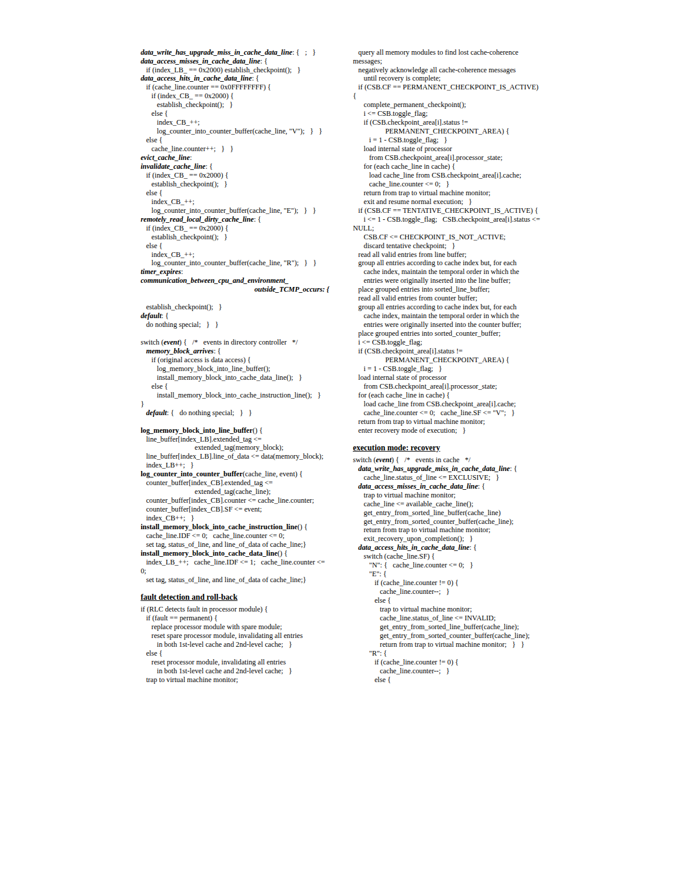data_write_has_upgrade_miss_in_cache_data_line: { ; } data_access_misses_in_cache_data_line: { if (index_LB_ == 0x2000) establish_checkpoint(); } data_access_hits_in_cache_data_line: { if (cache_line.counter == 0x0FFFFFFFF) { if (index_CB_ == 0x2000) { establish_checkpoint(); } else { index_CB_++; log_counter_into_counter_buffer(cache_line, "V"); } } else { cache_line.counter++; } } evict_cache_line: invalidate_cache_line: { if (index_CB_ == 0x2000) { establish_checkpoint(); } else { index_CB_++; log_counter_into_counter_buffer(cache_line, "E"); } } remotely_read_local_dirty_cache_line: { if (index_CB_ == 0x2000) { establish_checkpoint(); } else { index_CB_++; log_counter_into_counter_buffer(cache_line, "R"); } } timer_expires: communication_between_cpu_and_environment_ outside_TCMP_occurs: { establish_checkpoint(); } default: { do nothing special; } } switch (event) { /* events in directory controller */ memory_block_arrives: { if (original access is data access) { log_memory_block_into_line_buffer(); install_memory_block_into_cache_data_line(); } else { install_memory_block_into_cache_instruction_line(); } } default: { do nothing special; } } log_memory_block_into_line_buffer() { line_buffer[index_LB].extended_tag <= extended_tag(memory_block); line_buffer[index_LB].line_of_data <= data(memory_block); index_LB++; } log_counter_into_counter_buffer(cache_line, event) { counter_buffer[index_CB].extended_tag <= extended_tag(cache_line); counter_buffer[index_CB].counter <= cache_line.counter; counter_buffer[index_CB].SF <= event; index_CB++; } install_memory_block_into_cache_instruction_line() { cache_line.IDF <= 0; cache_line.counter <= 0; set tag, status_of_line, and line_of_data of cache_line;} install_memory_block_into_cache_data_line() { index_LB_++; cache_line.IDF <= 1; cache_line.counter <= 0; set tag, status_of_line, and line_of_data of cache_line;}
fault detection and roll-back
if (RLC detects fault in processor module) { if (fault == permanent) { replace processor module with spare module; reset spare processor module, invalidating all entries in both 1st-level cache and 2nd-level cache; } else { reset processor module, invalidating all entries in both 1st-level cache and 2nd-level cache; } trap to virtual machine monitor;
query all memory modules to find lost cache-coherence messages; negatively acknowledge all cache-coherence messages until recovery is complete; if (CSB.CF == PERMANENT_CHECKPOINT_IS_ACTIVE) { complete_permanent_checkpoint(); i <= CSB.toggle_flag; if (CSB.checkpoint_area[i].status != PERMANENT_CHECKPOINT_AREA) { i = 1 - CSB.toggle_flag; } load internal state of processor from CSB.checkpoint_area[i].processor_state; for (each cache_line in cache) { load cache_line from CSB.checkpoint_area[i].cache; cache_line.counter <= 0; } return from trap to virtual machine monitor; exit and resume normal execution; } if (CSB.CF == TENTATIVE_CHECKPOINT_IS_ACTIVE) { i <= 1 - CSB.toggle_flag; CSB.checkpoint_area[i].status <= NULL; CSB.CF <= CHECKPOINT_IS_NOT_ACTIVE; discard tentative checkpoint; } read all valid entries from line buffer; group all entries according to cache index but, for each cache index, maintain the temporal order in which the entries were originally inserted into the line buffer; place grouped entries into sorted_line_buffer; read all valid entries from counter buffer; group all entries according to cache index but, for each cache index, maintain the temporal order in which the entries were originally inserted into the counter buffer; place grouped entries into sorted_counter_buffer; i <= CSB.toggle_flag; if (CSB.checkpoint_area[i].status != PERMANENT_CHECKPOINT_AREA) { i = 1 - CSB.toggle_flag; } load internal state of processor from CSB.checkpoint_area[i].processor_state; for (each cache_line in cache) { load cache_line from CSB.checkpoint_area[i].cache; cache_line.counter <= 0; cache_line.SF <= "V"; } return from trap to virtual machine monitor; enter recovery mode of execution; }
execution mode: recovery
switch (event) { /* events in cache */ data_write_has_upgrade_miss_in_cache_data_line: { cache_line.status_of_line <= EXCLUSIVE; } data_access_misses_in_cache_data_line: { trap to virtual machine monitor; cache_line <= available_cache_line(); get_entry_from_sorted_line_buffer(cache_line) get_entry_from_sorted_counter_buffer(cache_line); return from trap to virtual machine monitor; exit_recovery_upon_completion(); } data_access_hits_in_cache_data_line: { switch (cache_line.SF) { "N": { cache_line.counter <= 0; } "E": { if (cache_line.counter != 0) { cache_line.counter--; } else { trap to virtual machine monitor; cache_line.status_of_line <= INVALID; get_entry_from_sorted_line_buffer(cache_line); get_entry_from_sorted_counter_buffer(cache_line); return from trap to virtual machine monitor; } } "R": { if (cache_line.counter != 0) { cache_line.counter--; } else {